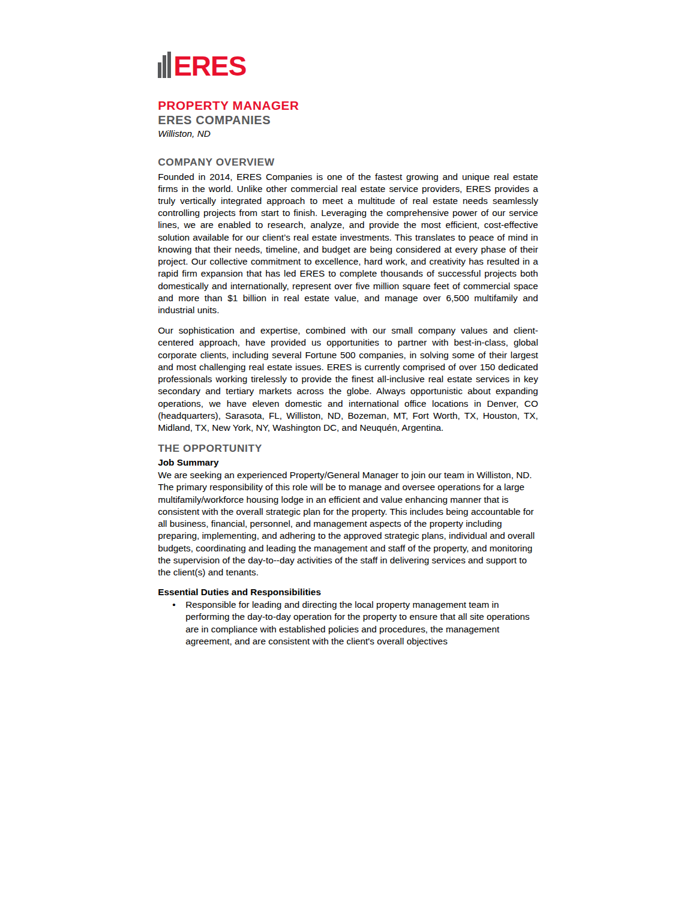ERES
PROPERTY MANAGER
ERES COMPANIES
Williston, ND
COMPANY OVERVIEW
Founded in 2014, ERES Companies is one of the fastest growing and unique real estate firms in the world. Unlike other commercial real estate service providers, ERES provides a truly vertically integrated approach to meet a multitude of real estate needs seamlessly controlling projects from start to finish. Leveraging the comprehensive power of our service lines, we are enabled to research, analyze, and provide the most efficient, cost-effective solution available for our client’s real estate investments. This translates to peace of mind in knowing that their needs, timeline, and budget are being considered at every phase of their project. Our collective commitment to excellence, hard work, and creativity has resulted in a rapid firm expansion that has led ERES to complete thousands of successful projects both domestically and internationally, represent over five million square feet of commercial space and more than $1 billion in real estate value, and manage over 6,500 multifamily and industrial units.
Our sophistication and expertise, combined with our small company values and client-centered approach, have provided us opportunities to partner with best-in-class, global corporate clients, including several Fortune 500 companies, in solving some of their largest and most challenging real estate issues. ERES is currently comprised of over 150 dedicated professionals working tirelessly to provide the finest all-inclusive real estate services in key secondary and tertiary markets across the globe. Always opportunistic about expanding operations, we have eleven domestic and international office locations in Denver, CO (headquarters), Sarasota, FL, Williston, ND, Bozeman, MT, Fort Worth, TX, Houston, TX, Midland, TX, New York, NY, Washington DC, and Neuquén, Argentina.
THE OPPORTUNITY
Job Summary
We are seeking an experienced Property/General Manager to join our team in Williston, ND. The primary responsibility of this role will be to manage and oversee operations for a large multifamily/workforce housing lodge in an efficient and value enhancing manner that is consistent with the overall strategic plan for the property. This includes being accountable for all business, financial, personnel, and management aspects of the property including preparing, implementing, and adhering to the approved strategic plans, individual and overall budgets, coordinating and leading the management and staff of the property, and monitoring the supervision of the day-to--day activities of the staff in delivering services and support to the client(s) and tenants.
Essential Duties and Responsibilities
Responsible for leading and directing the local property management team in performing the day-to-day operation for the property to ensure that all site operations are in compliance with established policies and procedures, the management agreement, and are consistent with the client's overall objectives